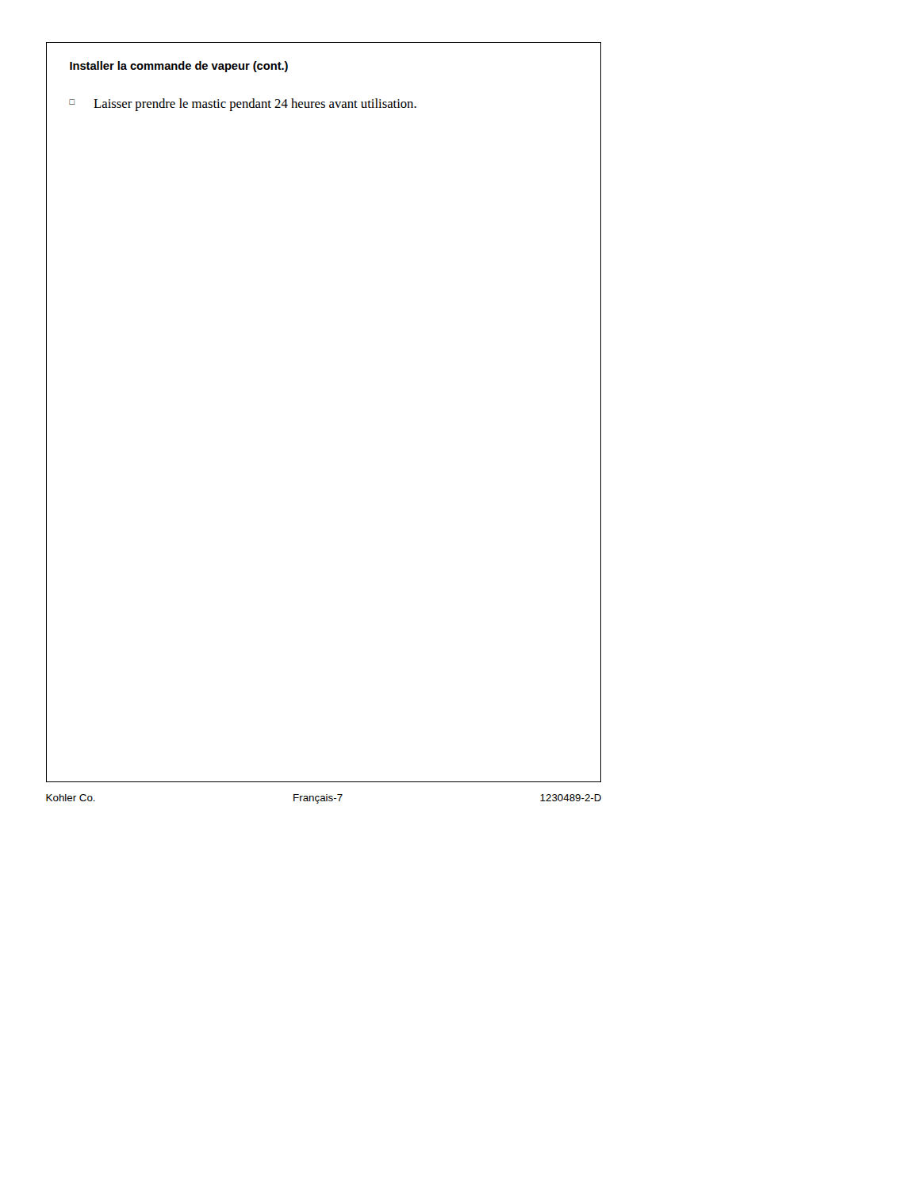Installer la commande de vapeur (cont.)
Laisser prendre le mastic pendant 24 heures avant utilisation.
Kohler Co.
Français-7
1230489-2-D